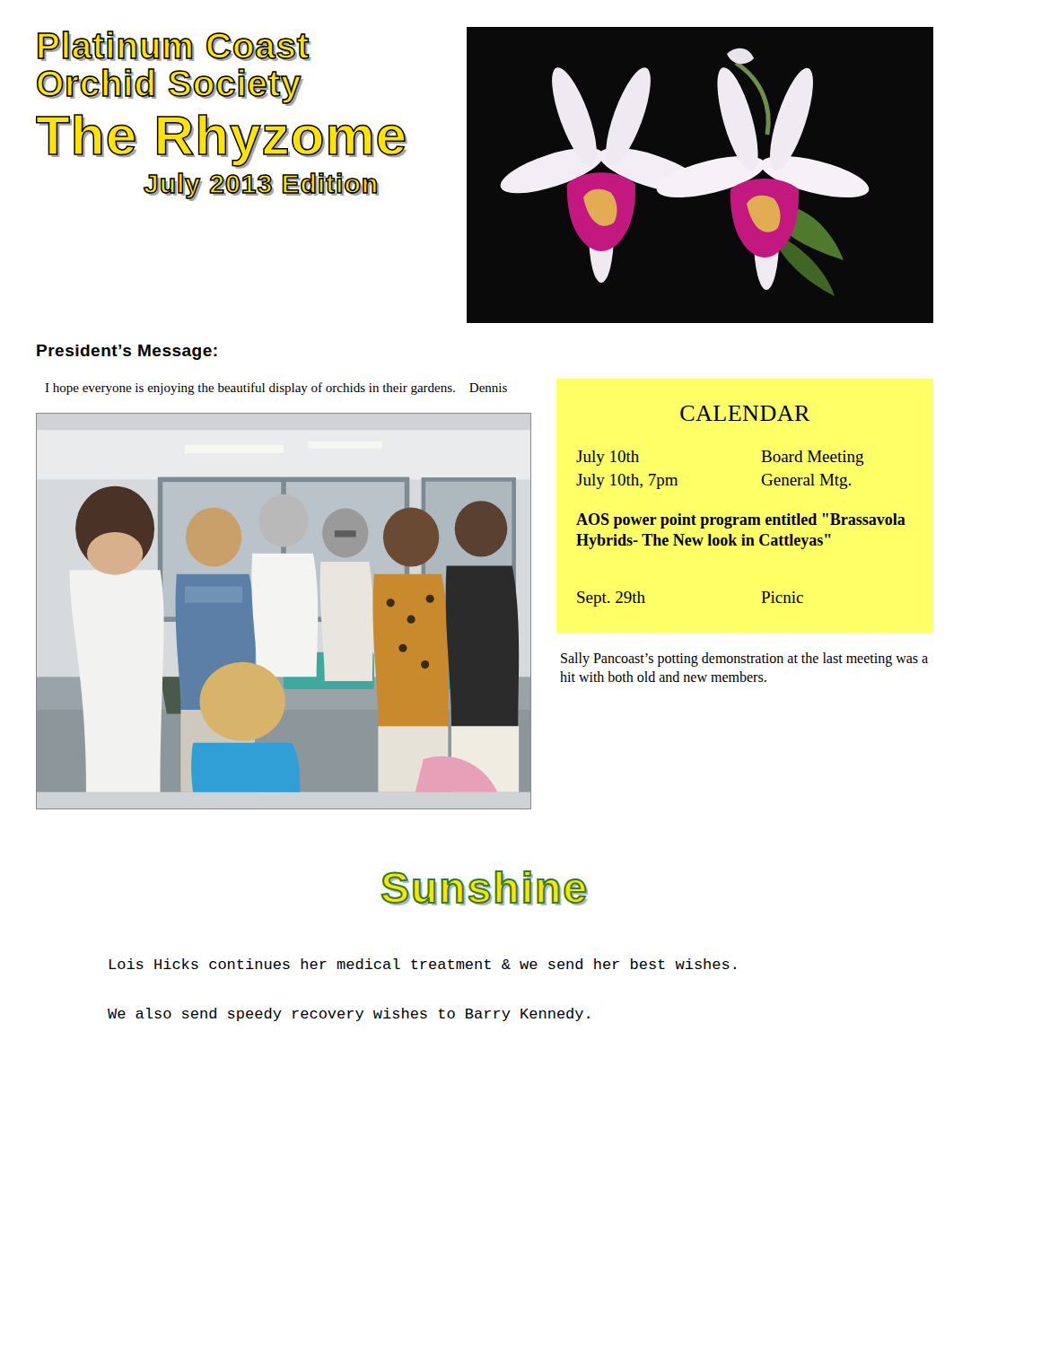Platinum Coast
Orchid Society
The Rhyzome
July 2013 Edition
President’s Message:
I hope everyone is enjoying the beautiful display of orchids in their gardens. Dennis
CALENDAR
July 10th Board Meeting
July 10th, 7pm General Mtg.
AOS power point program entitled "Brassavola Hybrids- The New look in Cattleyas"
Sept. 29th Picnic
Sally Pancoast’s potting demonstration at the last meeting was a hit with both old and new members.
Sunshine
Lois Hicks continues her medical treatment & we send her best wishes.
We also send speedy recovery wishes to Barry Kennedy.